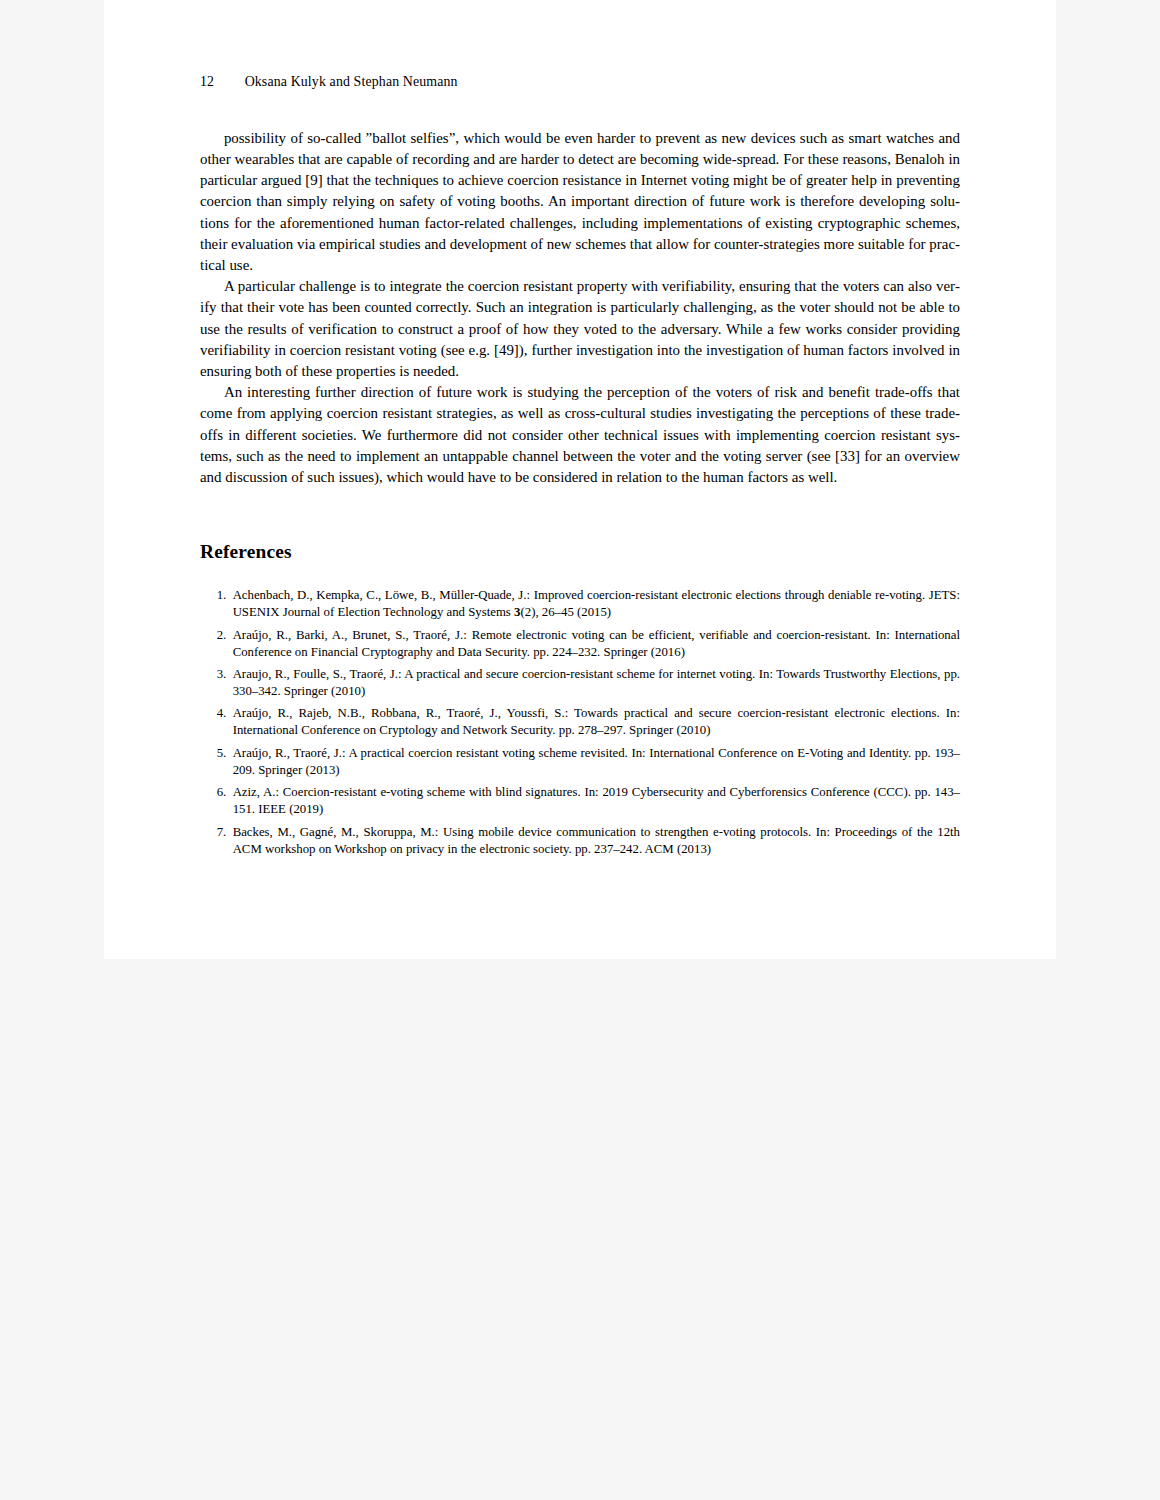12 Oksana Kulyk and Stephan Neumann
possibility of so-called ”ballot selfies”, which would be even harder to prevent as new devices such as smart watches and other wearables that are capable of recording and are harder to detect are becoming wide-spread. For these reasons, Benaloh in particular argued [9] that the techniques to achieve coercion resistance in Internet voting might be of greater help in preventing coercion than simply relying on safety of voting booths. An important direction of future work is therefore developing solutions for the aforementioned human factor-related challenges, including implementations of existing cryptographic schemes, their evaluation via empirical studies and development of new schemes that allow for counter-strategies more suitable for practical use.
A particular challenge is to integrate the coercion resistant property with verifiability, ensuring that the voters can also verify that their vote has been counted correctly. Such an integration is particularly challenging, as the voter should not be able to use the results of verification to construct a proof of how they voted to the adversary. While a few works consider providing verifiability in coercion resistant voting (see e.g. [49]), further investigation into the investigation of human factors involved in ensuring both of these properties is needed.
An interesting further direction of future work is studying the perception of the voters of risk and benefit trade-offs that come from applying coercion resistant strategies, as well as cross-cultural studies investigating the perceptions of these trade-offs in different societies. We furthermore did not consider other technical issues with implementing coercion resistant systems, such as the need to implement an untappable channel between the voter and the voting server (see [33] for an overview and discussion of such issues), which would have to be considered in relation to the human factors as well.
References
Achenbach, D., Kempka, C., Löwe, B., Müller-Quade, J.: Improved coercion-resistant electronic elections through deniable re-voting. JETS: USENIX Journal of Election Technology and Systems 3(2), 26–45 (2015)
Araújo, R., Barki, A., Brunet, S., Traoré, J.: Remote electronic voting can be efficient, verifiable and coercion-resistant. In: International Conference on Financial Cryptography and Data Security. pp. 224–232. Springer (2016)
Araujo, R., Foulle, S., Traoré, J.: A practical and secure coercion-resistant scheme for internet voting. In: Towards Trustworthy Elections, pp. 330–342. Springer (2010)
Araújo, R., Rajeb, N.B., Robbana, R., Traoré, J., Youssfi, S.: Towards practical and secure coercion-resistant electronic elections. In: International Conference on Cryptology and Network Security. pp. 278–297. Springer (2010)
Araújo, R., Traoré, J.: A practical coercion resistant voting scheme revisited. In: International Conference on E-Voting and Identity. pp. 193–209. Springer (2013)
Aziz, A.: Coercion-resistant e-voting scheme with blind signatures. In: 2019 Cybersecurity and Cyberforensics Conference (CCC). pp. 143–151. IEEE (2019)
Backes, M., Gagné, M., Skoruppa, M.: Using mobile device communication to strengthen e-voting protocols. In: Proceedings of the 12th ACM workshop on Workshop on privacy in the electronic society. pp. 237–242. ACM (2013)